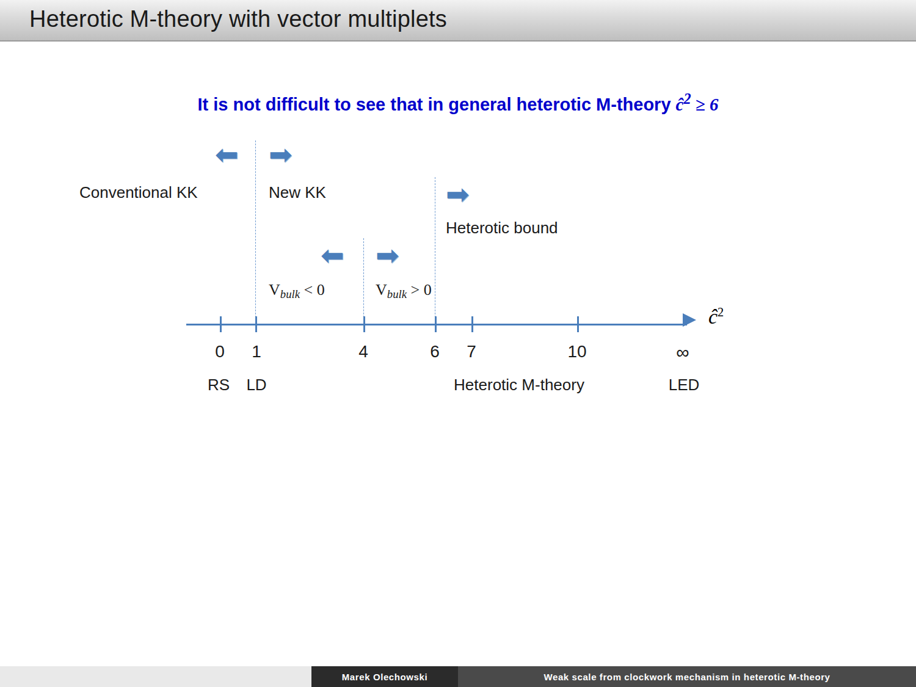Heterotic M-theory with vector multiplets
It is not difficult to see that in general heterotic M-theory ĉ2 ≥ 6
⬅
➡
Conventional KK
New KK
➡
Heterotic bound
⬅
➡
Vbulk < 0
Vbulk > 0
ĉ2
0
1
4
6
7
10
∞
RS
LD
Heterotic M-theory
LED
Marek Olechowski
Weak scale from clockwork mechanism in heterotic M-theory